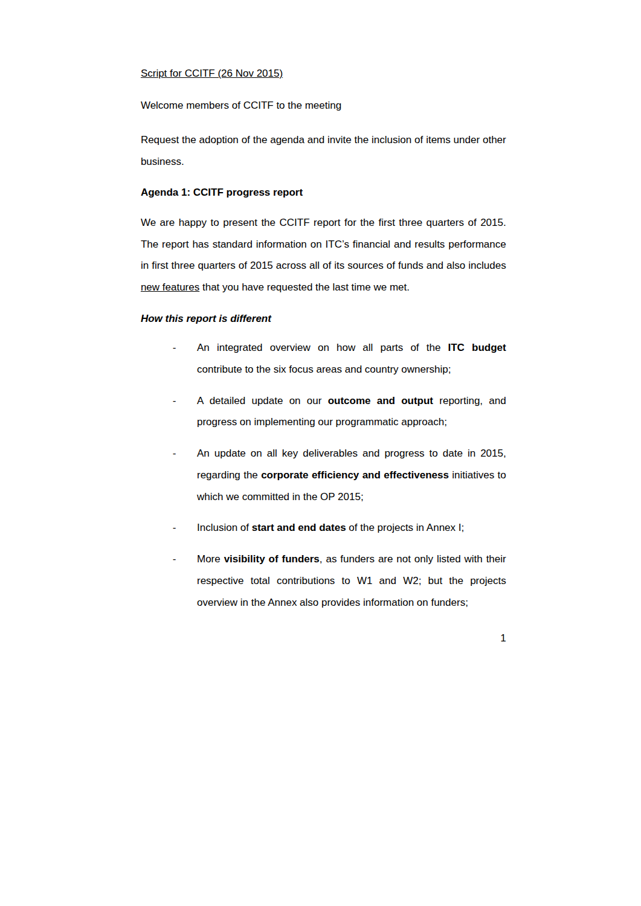Script for CCITF (26 Nov 2015)
Welcome members of CCITF to the meeting
Request the adoption of the agenda and invite the inclusion of items under other business.
Agenda 1: CCITF progress report
We are happy to present the CCITF report for the first three quarters of 2015. The report has standard information on ITC’s financial and results performance in first three quarters of 2015 across all of its sources of funds and also includes new features that you have requested the last time we met.
How this report is different
An integrated overview on how all parts of the ITC budget contribute to the six focus areas and country ownership;
A detailed update on our outcome and output reporting, and progress on implementing our programmatic approach;
An update on all key deliverables and progress to date in 2015, regarding the corporate efficiency and effectiveness initiatives to which we committed in the OP 2015;
Inclusion of start and end dates of the projects in Annex I;
More visibility of funders, as funders are not only listed with their respective total contributions to W1 and W2; but the projects overview in the Annex also provides information on funders;
1